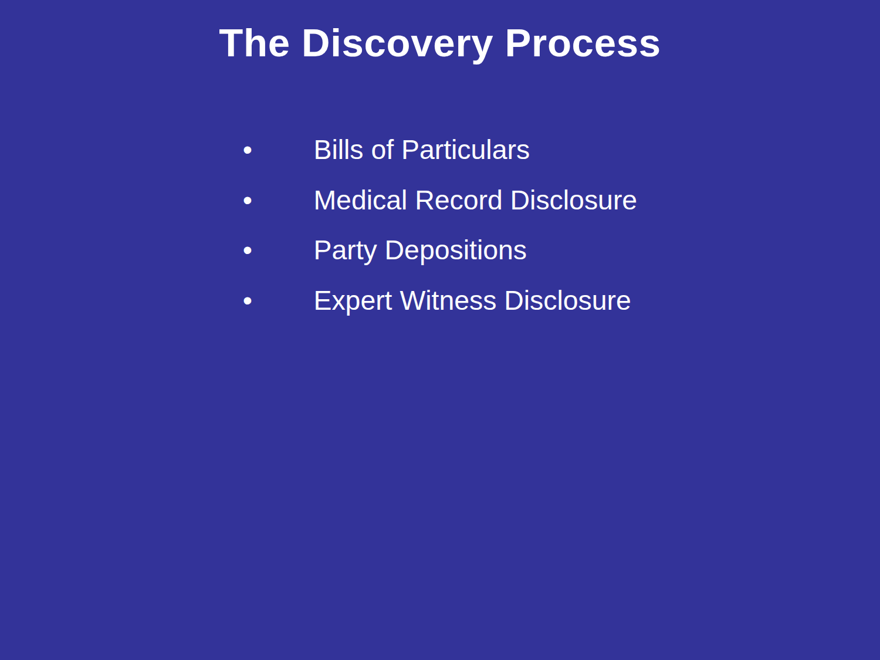The Discovery Process
Bills of Particulars
Medical Record Disclosure
Party Depositions
Expert Witness Disclosure